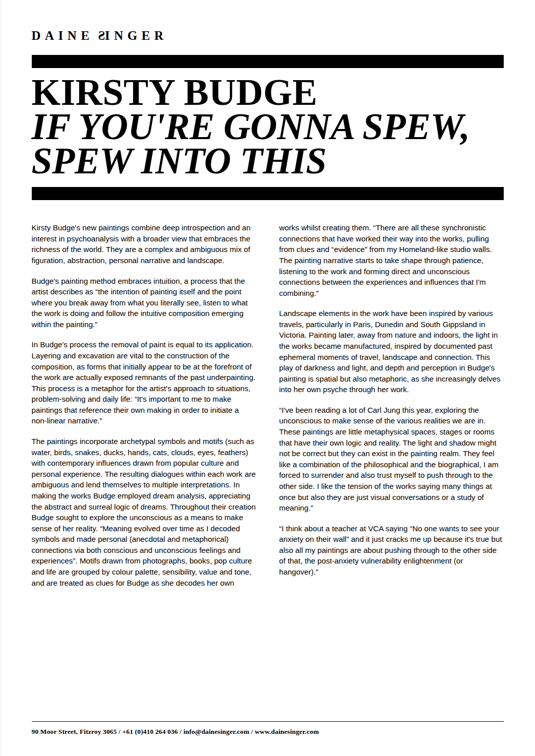DAINESINGER
KIRSTY BUDGE IF YOU'RE GONNA SPEW, SPEW INTO THIS
Kirsty Budge's new paintings combine deep introspection and an interest in psychoanalysis with a broader view that embraces the richness of the world. They are a complex and ambiguous mix of figuration, abstraction, personal narrative and landscape.
Budge's painting method embraces intuition, a process that the artist describes as “the intention of painting itself and the point where you break away from what you literally see, listen to what the work is doing and follow the intuitive composition emerging within the painting.”
In Budge's process the removal of paint is equal to its application. Layering and excavation are vital to the construction of the composition, as forms that initially appear to be at the forefront of the work are actually exposed remnants of the past underpainting. This process is a metaphor for the artist's approach to situations, problem-solving and daily life: “It's important to me to make paintings that reference their own making in order to initiate a non-linear narrative.”
The paintings incorporate archetypal symbols and motifs (such as water, birds, snakes, ducks, hands, cats, clouds, eyes, feathers) with contemporary influences drawn from popular culture and personal experience. The resulting dialogues within each work are ambiguous and lend themselves to multiple interpretations. In making the works Budge employed dream analysis, appreciating the abstract and surreal logic of dreams. Throughout their creation Budge sought to explore the unconscious as a means to make sense of her reality. “Meaning evolved over time as I decoded symbols and made personal (anecdotal and metaphorical) connections via both conscious and unconscious feelings and experiences”. Motifs drawn from photographs, books, pop culture and life are grouped by colour palette, sensibility, value and tone, and are treated as clues for Budge as she decodes her own works whilst creating them. “There are all these synchronistic connections that have worked their way into the works, pulling from clues and “evidence” from my Homeland-like studio walls. The painting narrative starts to take shape through patience, listening to the work and forming direct and unconscious connections between the experiences and influences that I'm combining.”
Landscape elements in the work have been inspired by various travels, particularly in Paris, Dunedin and South Gippsland in Victoria. Painting later, away from nature and indoors, the light in the works became manufactured, inspired by documented past ephemeral moments of travel, landscape and connection. This play of darkness and light, and depth and perception in Budge's painting is spatial but also metaphoric, as she increasingly delves into her own psyche through her work.
“I've been reading a lot of Carl Jung this year, exploring the unconscious to make sense of the various realities we are in. These paintings are little metaphysical spaces, stages or rooms that have their own logic and reality. The light and shadow might not be correct but they can exist in the painting realm. They feel like a combination of the philosophical and the biographical, I am forced to surrender and also trust myself to push through to the other side. I like the tension of the works saying many things at once but also they are just visual conversations or a study of meaning.”
“I think about a teacher at VCA saying “No one wants to see your anxiety on their wall” and it just cracks me up because it's true but also all my paintings are about pushing through to the other side of that, the post-anxiety vulnerability enlightenment (or hangover).”
90 Moor Street, Fitzroy 3065 / +61 (0)410 264 036 / info@dainesinger.com / www.dainesinger.com